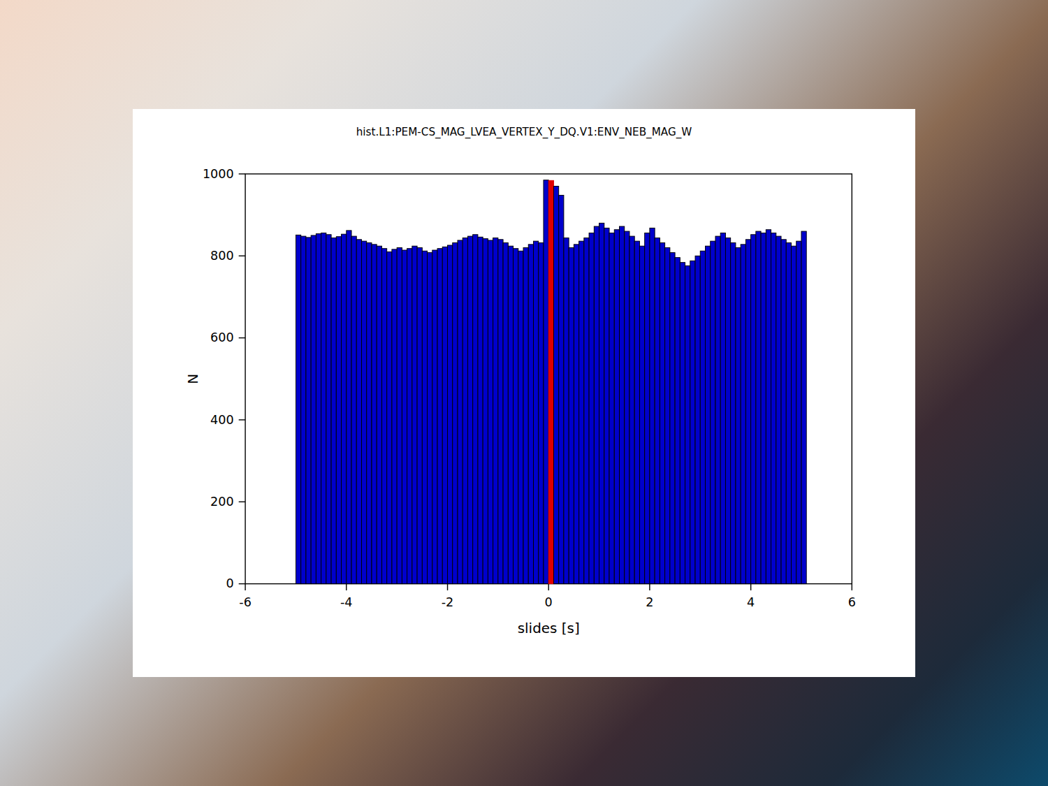hist.L1:PEM-CS_MAG_LVEA_VERTEX_Y_DQ.V1:ENV_NEB_MAG_W
Histogram of coincidence counts versus time slide Bar histogram. Horizontal axis labelled "slides [s]" spanning -6 to 6 with ticks at -6, -4, -2, 0, 2, 4, 6. Vertical axis labelled N spanning 0 to 1000 with ticks every 200. Bars occupy roughly -5 to 5 seconds with counts near 800, and a taller red bar at zero slide reaching about 985. 0 200 400 600 800 1000 -6 -4 -2 0 2 4 6 slides [s] N